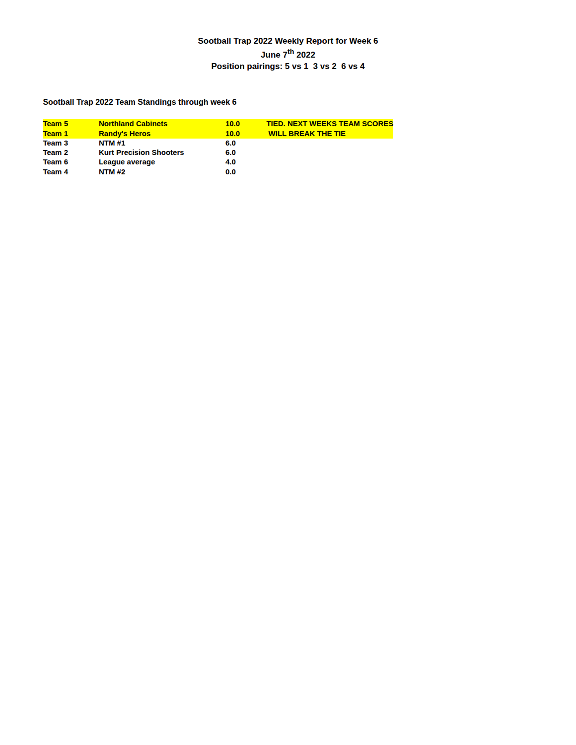Sootball Trap 2022 Weekly Report for Week 6 June 7th 2022 Position pairings: 5 vs 1 3 vs 2 6 vs 4
Sootball Trap 2022 Team Standings through week 6
| Team 5 | Northland Cabinets | 10.0 | TIED. NEXT WEEKS TEAM SCORES |
| Team 1 | Randy's Heros | 10.0 | WILL BREAK THE TIE |
| Team 3 | NTM #1 | 6.0 | |
| Team 2 | Kurt Precision Shooters | 6.0 | |
| Team 6 | League average | 4.0 | |
| Team 4 | NTM #2 | 0.0 | |